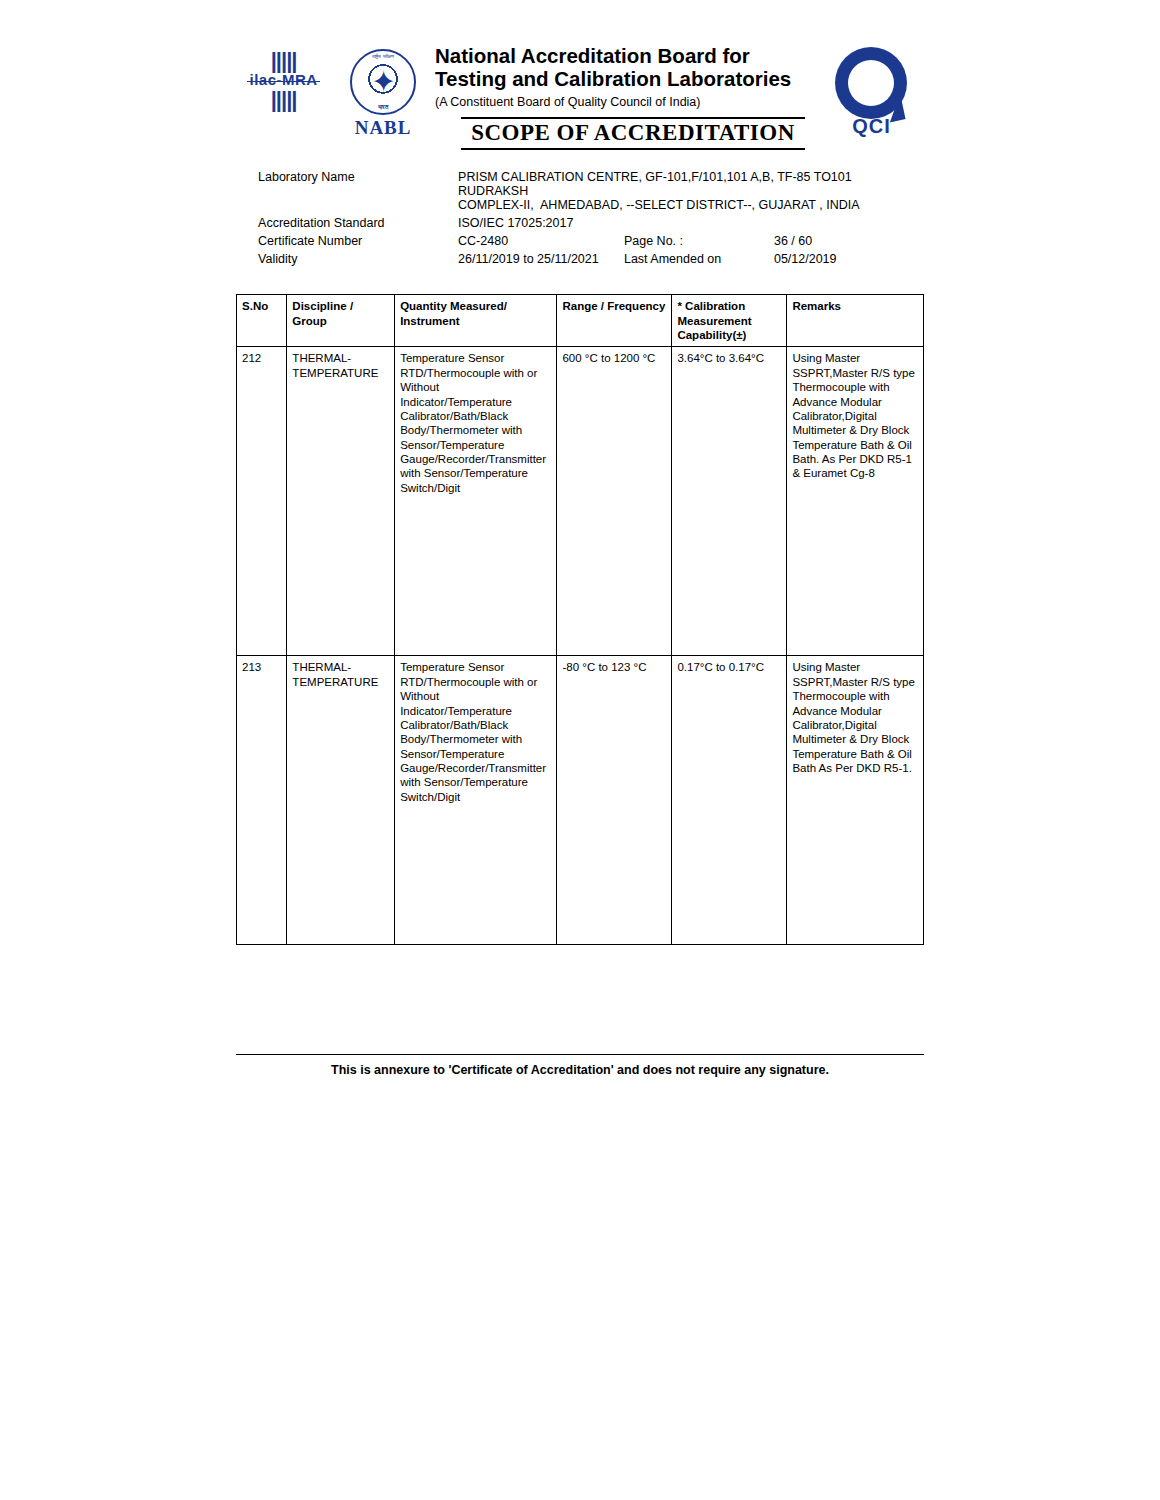|||||
ilac-MRA
|||||
राष्ट्रीय परीक्षण
✦
भारत
NABL
National Accreditation Board for
Testing and Calibration Laboratories
(A Constituent Board of Quality Council of India)
SCOPE OF ACCREDITATION
QCI
| Laboratory Name | PRISM CALIBRATION CENTRE, GF-101,F/101,101 A,B, TF-85 TO101 RUDRAKSH COMPLEX-II, AHMEDABAD, --SELECT DISTRICT--, GUJARAT , INDIA |
| Accreditation Standard | ISO/IEC 17025:2017 |
| Certificate Number | CC-2480 | Page No. : | 36 / 60 |
| Validity | 26/11/2019 to 25/11/2021 | Last Amended on | 05/12/2019 |
| S.No | Discipline / Group | Quantity Measured/ Instrument | Range / Frequency | * Calibration Measurement Capability(±) | Remarks |
| --- | --- | --- | --- | --- | --- |
| 212 | THERMAL- TEMPERATURE | Temperature Sensor RTD/Thermocouple with or Without Indicator/Temperature Calibrator/Bath/Black Body/Thermometer with Sensor/Temperature Gauge/Recorder/Transmitter with Sensor/Temperature Switch/Digit | 600 °C to 1200 °C | 3.64°C to 3.64°C | Using Master SSPRT,Master R/S type Thermocouple with Advance Modular Calibrator,Digital Multimeter & Dry Block Temperature Bath & Oil Bath. As Per DKD R5-1 & Euramet Cg-8 |
| 213 | THERMAL- TEMPERATURE | Temperature Sensor RTD/Thermocouple with or Without Indicator/Temperature Calibrator/Bath/Black Body/Thermometer with Sensor/Temperature Gauge/Recorder/Transmitter with Sensor/Temperature Switch/Digit | -80 °C to 123 °C | 0.17°C to 0.17°C | Using Master SSPRT,Master R/S type Thermocouple with Advance Modular Calibrator,Digital Multimeter & Dry Block Temperature Bath & Oil Bath As Per DKD R5-1. |
This is annexure to 'Certificate of Accreditation' and does not require any signature.